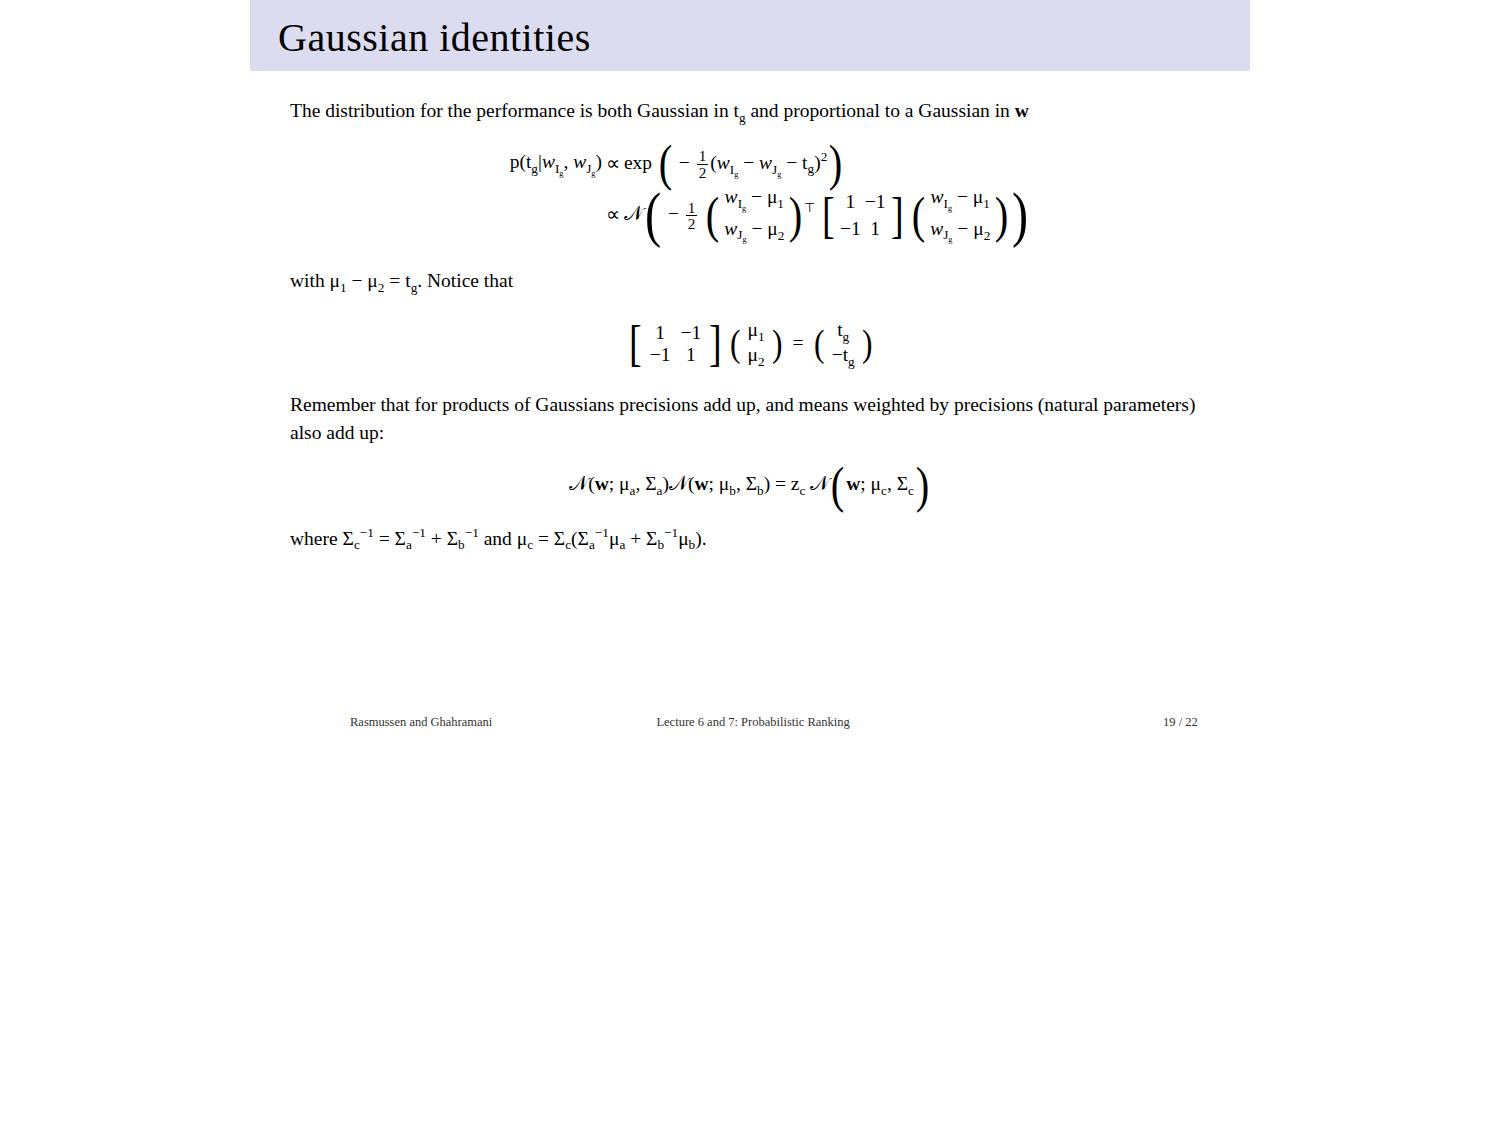Gaussian identities
The distribution for the performance is both Gaussian in tg and proportional to a Gaussian in w
| p(t g / w I g , w J g ) | ∝ | exp ( − 1 2 ( w I g − w J g − t g ) 2 ) |
| | ∝ | 𝒩 ( − 1 2 ( / w I g − μ 1 / / w J g − μ 2 / ) ⊤ [ / 1 / −1 / / −1 / 1 / ] ( / w I g − μ 1 / / w J g − μ 2 / ) ) |
with μ1 − μ2 = tg. Notice that
[
| 1 | −1 |
| −1 | 1 |
] (
| μ 1 |
| μ 2 |
) = (
| t g |
| −t g |
)
Remember that for products of Gaussians precisions add up, and means weighted by precisions (natural parameters) also add up:
𝒩(w; μa, Σa)𝒩(w; μb, Σb) = zc 𝒩(w; μc, Σc)
where Σc−1 = Σa−1 + Σb−1 and μc = Σc(Σa−1μa + Σb−1μb).
Rasmussen and Ghahramani Lecture 6 and 7: Probabilistic Ranking 19 / 22